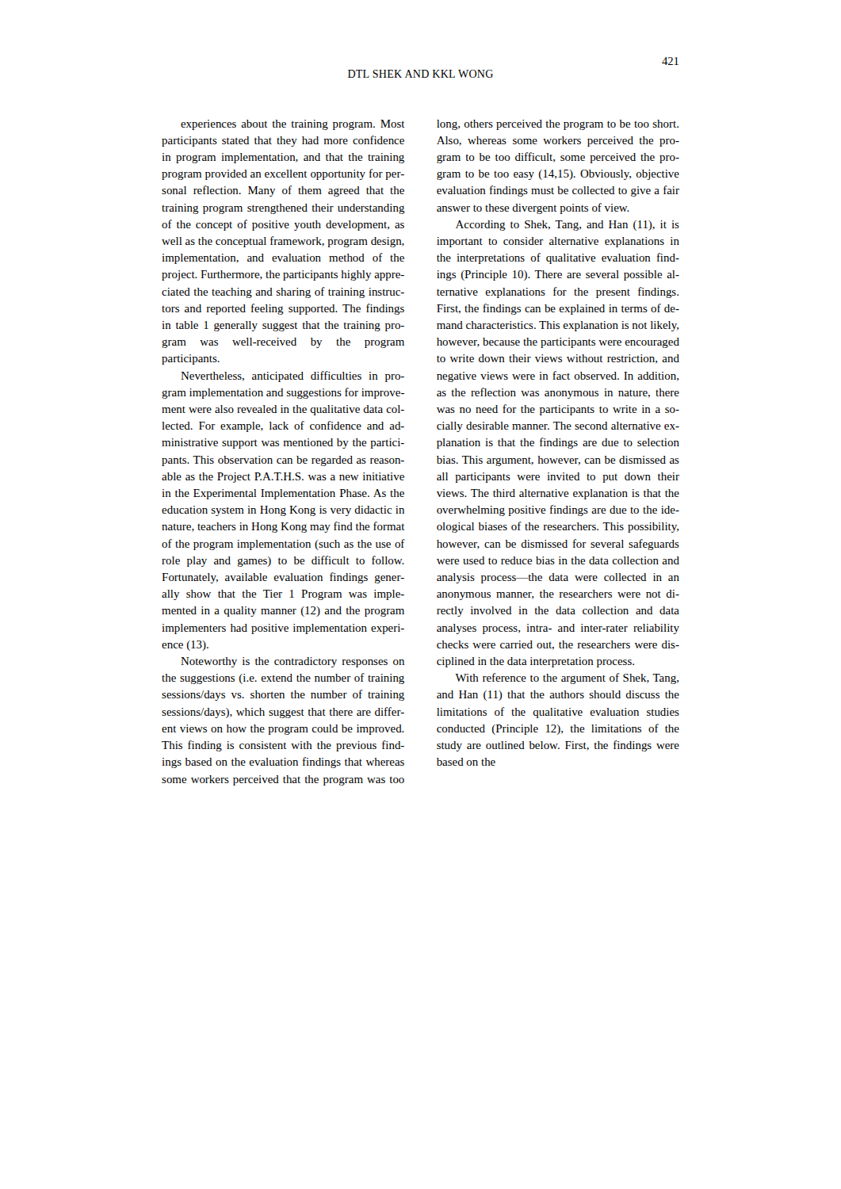DTL SHEK AND KKL WONG
421
experiences about the training program. Most participants stated that they had more confidence in program implementation, and that the training program provided an excellent opportunity for personal reflection. Many of them agreed that the training program strengthened their understanding of the concept of positive youth development, as well as the conceptual framework, program design, implementation, and evaluation method of the project. Furthermore, the participants highly appreciated the teaching and sharing of training instructors and reported feeling supported. The findings in table 1 generally suggest that the training program was well-received by the program participants.
Nevertheless, anticipated difficulties in program implementation and suggestions for improvement were also revealed in the qualitative data collected. For example, lack of confidence and administrative support was mentioned by the participants. This observation can be regarded as reasonable as the Project P.A.T.H.S. was a new initiative in the Experimental Implementation Phase. As the education system in Hong Kong is very didactic in nature, teachers in Hong Kong may find the format of the program implementation (such as the use of role play and games) to be difficult to follow. Fortunately, available evaluation findings generally show that the Tier 1 Program was implemented in a quality manner (12) and the program implementers had positive implementation experience (13).
Noteworthy is the contradictory responses on the suggestions (i.e. extend the number of training sessions/days vs. shorten the number of training sessions/days), which suggest that there are different views on how the program could be improved. This finding is consistent with the previous findings based on the evaluation findings that whereas some workers perceived that the program was too long, others perceived the program to be too short. Also, whereas some workers perceived the program to be too difficult, some perceived the program to be too easy (14,15). Obviously, objective evaluation findings must be collected to give a fair answer to these divergent points of view.
According to Shek, Tang, and Han (11), it is important to consider alternative explanations in the interpretations of qualitative evaluation findings (Principle 10). There are several possible alternative explanations for the present findings. First, the findings can be explained in terms of demand characteristics. This explanation is not likely, however, because the participants were encouraged to write down their views without restriction, and negative views were in fact observed. In addition, as the reflection was anonymous in nature, there was no need for the participants to write in a socially desirable manner. The second alternative explanation is that the findings are due to selection bias. This argument, however, can be dismissed as all participants were invited to put down their views. The third alternative explanation is that the overwhelming positive findings are due to the ideological biases of the researchers. This possibility, however, can be dismissed for several safeguards were used to reduce bias in the data collection and analysis process—the data were collected in an anonymous manner, the researchers were not directly involved in the data collection and data analyses process, intra- and inter-rater reliability checks were carried out, the researchers were disciplined in the data interpretation process.
With reference to the argument of Shek, Tang, and Han (11) that the authors should discuss the limitations of the qualitative evaluation studies conducted (Principle 12), the limitations of the study are outlined below. First, the findings were based on the